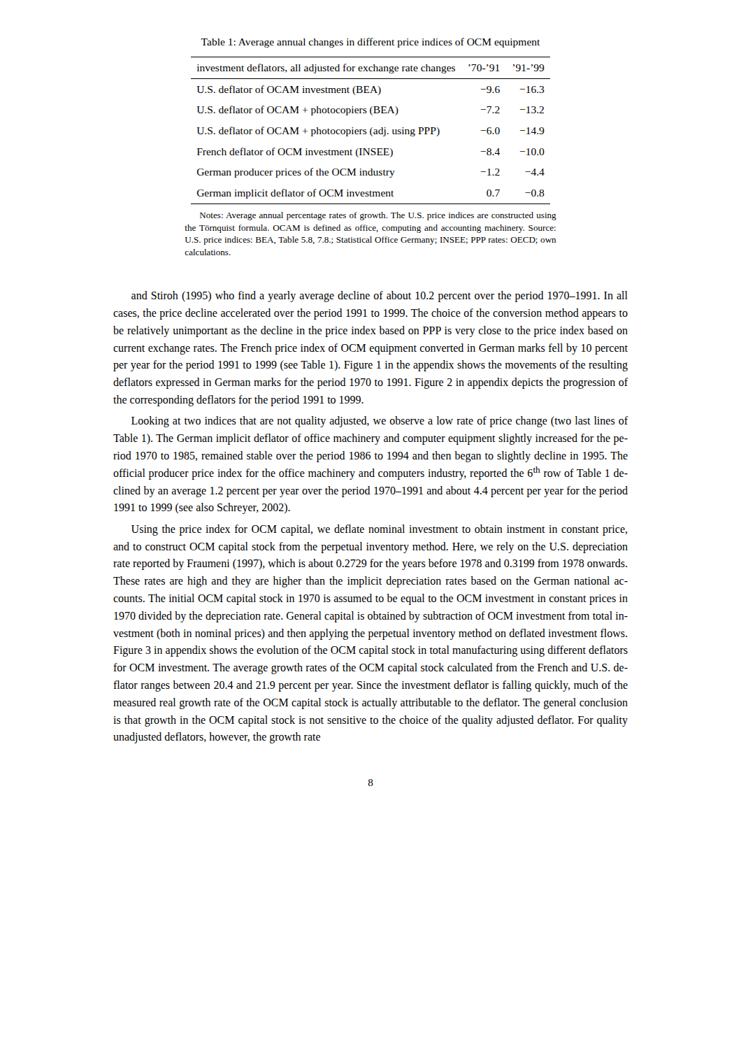Table 1: Average annual changes in different price indices of OCM equipment
| investment deflators, all adjusted for exchange rate changes | ’70-’91 | ’91-’99 |
| --- | --- | --- |
| U.S. deflator of OCAM investment (BEA) | −9.6 | −16.3 |
| U.S. deflator of OCAM + photocopiers (BEA) | −7.2 | −13.2 |
| U.S. deflator of OCAM + photocopiers (adj. using PPP) | −6.0 | −14.9 |
| French deflator of OCM investment (INSEE) | −8.4 | −10.0 |
| German producer prices of the OCM industry | −1.2 | −4.4 |
| German implicit deflator of OCM investment | 0.7 | −0.8 |
Notes: Average annual percentage rates of growth. The U.S. price indices are constructed using the Törnquist formula. OCAM is defined as office, computing and accounting machinery. Source: U.S. price indices: BEA, Table 5.8, 7.8.; Statistical Office Germany; INSEE; PPP rates: OECD; own calculations.
and Stiroh (1995) who find a yearly average decline of about 10.2 percent over the period 1970–1991. In all cases, the price decline accelerated over the period 1991 to 1999. The choice of the conversion method appears to be relatively unimportant as the decline in the price index based on PPP is very close to the price index based on current exchange rates. The French price index of OCM equipment converted in German marks fell by 10 percent per year for the period 1991 to 1999 (see Table 1). Figure 1 in the appendix shows the movements of the resulting deflators expressed in German marks for the period 1970 to 1991. Figure 2 in appendix depicts the progression of the corresponding deflators for the period 1991 to 1999.
Looking at two indices that are not quality adjusted, we observe a low rate of price change (two last lines of Table 1). The German implicit deflator of office machinery and computer equipment slightly increased for the period 1970 to 1985, remained stable over the period 1986 to 1994 and then began to slightly decline in 1995. The official producer price index for the office machinery and computers industry, reported the 6th row of Table 1 declined by an average 1.2 percent per year over the period 1970–1991 and about 4.4 percent per year for the period 1991 to 1999 (see also Schreyer, 2002).
Using the price index for OCM capital, we deflate nominal investment to obtain instment in constant price, and to construct OCM capital stock from the perpetual inventory method. Here, we rely on the U.S. depreciation rate reported by Fraumeni (1997), which is about 0.2729 for the years before 1978 and 0.3199 from 1978 onwards. These rates are high and they are higher than the implicit depreciation rates based on the German national accounts. The initial OCM capital stock in 1970 is assumed to be equal to the OCM investment in constant prices in 1970 divided by the depreciation rate. General capital is obtained by subtraction of OCM investment from total investment (both in nominal prices) and then applying the perpetual inventory method on deflated investment flows. Figure 3 in appendix shows the evolution of the OCM capital stock in total manufacturing using different deflators for OCM investment. The average growth rates of the OCM capital stock calculated from the French and U.S. deflator ranges between 20.4 and 21.9 percent per year. Since the investment deflator is falling quickly, much of the measured real growth rate of the OCM capital stock is actually attributable to the deflator. The general conclusion is that growth in the OCM capital stock is not sensitive to the choice of the quality adjusted deflator. For quality unadjusted deflators, however, the growth rate
8